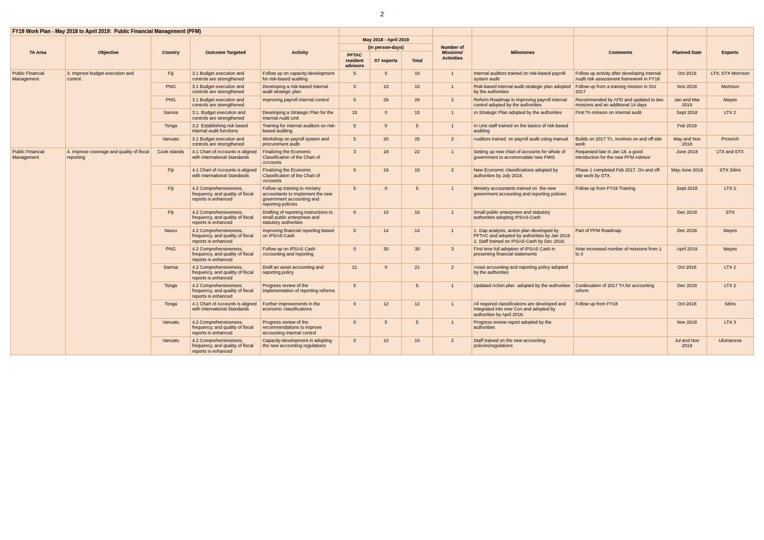2
| FY19 Work Plan - May 2018 to April 2019: Public Financial Management (PFM) | | | | | | |
| --- | --- | --- | --- | --- | --- | --- |
| TA Area | Objective | Country | Outcome Targeted | Activity | May 2018 - April 2019 | Number of Missions/ Activities | Milestones | Comments | Planned Date | Experts |
| (in person-days) |
| PFTAC resident advisors | ST experts | Total |
| Public Financial Management | 3. Improve budget execution and control. | Fiji | 3.1 Budget execution and controls are strengthened | Follow up on capacity-development for risk-based auditing | 5 | 5 | 10 | 1 | Internal auditors trained on risk-based payroll system audit | Follow up activity after developing Internal Audit risk assessment framework in FY18 | Oct 2018 | LTX; STX Morrison |
| PNG | 3.1 Budget execution and controls are strengthened | Developing a risk-based internal audit strategic plan | 0 | 10 | 10 | 1 | Risk-based internal audit strategic plan adopted by the authorities | Follow-up from a training mission in Oct 2017 | Nov 2018 | Morrison |
| PNG | 3.1 Budget execution and controls are strengthened | Improving payroll internal control | 0 | 28 | 28 | 2 | Reform Roadmap in improving payroll internal control adopted by the authorities | Recommended by APD and updated to two missions and an additional 14 days | Jan and Mar 2019 | Mayes |
| Samoa | 3.1. Budget execution and controls are strengthened | Developing a Strategic Plan for the Internal Audit Unit | 15 | 0 | 15 | 1 | IA Strategic Plan adopted by the authorities | First TA mission on internal audit | Sept 2018 | LTX 2 |
| Tonga | 3.2 Establishing risk based internal audit functions | Training for internal auditors on risk-based auditing | 5 | 0 | 5 | 1 | IA Unit staff trained on the basics of risk-based auditing | | Feb 2019 | |
| Vanuatu | 3.1 Budget execution and controls are strengthened | Workshop on payroll system and procurement audit | 5 | 20 | 25 | 2 | Auditors trained on payroll audit using manual | Builds on 2017 TA, involves on and off-site work | May and Nov 2018 | Prcevich |
| Public Financial Management | 4. Improve coverage and quality of fiscal reporting | Cook Islands | 4.1 Chart of Accounts is aligned with International Standards | Finalizing the Economic Classification of the Chart of Accounts | 3 | 19 | 22 | 1 | Setting up new chart of accounts for whole of government to accommodate new FMIS | Requested late in Jan 18, a good introduction for the new PFM Advisor | June 2018 | LTX and STX |
| Fiji | 4.1 Chart of Accounts is aligned with International Standards | Finalizing the Economic Classification of the Chart of Accounts | 0 | 19 | 19 | 2 | New Economic classifications adopted by authorities by July 2018. | Phase 1 completed Feb 2017. On and off-site work by STX. | May-June 2018 | STX Silins |
| Fiji | 4.2 Comprehensiveness, frequency, and quality of fiscal reports is enhanced | Follow up training to ministry accountants to Implement the new government accounting and reporting policies | 5 | 0 | 5 | 1 | Ministry accountants trained on the new government accounting and reporting policies | Follow up from FY19 Training | Sept 2018 | LTX 2 |
| Fiji | 4.2 Comprehensiveness, frequency, and quality of fiscal reports is enhanced | Drafting of reporting instructions to small public enterprises and statutory authorities | 0 | 10 | 10 | 1 | Small public enterprises and statutory authorities adopting IPSAS-Cash | | Dec 2018 | STX |
| Nauru | 4.2 Comprehensiveness, frequency, and quality of fiscal reports is enhanced | Improving financial reporting based on IPSAS-Cash | 0 | 14 | 14 | 1 | 1. Gap analysis, action plan developed by PFTAC and adopted by authorities by Jan 2019 2. Staff trained on IPSAS-Cash by Dec 2018. | Part of PFM Roadmap | Dec 2018 | Mayes |
| PNG | 4.2 Comprehensiveness, frequency, and quality of fiscal reports is enhanced | Follow up on IPSAS Cash Accounting and reporting | 0 | 30 | 30 | 3 | First time full adoption of IPSAS Cash in presenting financial statements | Note increased number of missions from 1 to 3 | April 2019 | Mayes |
| Samoa | 4.2 Comprehensiveness, frequency, and quality of fiscal reports is enhanced | Draft an asset accounting and reporting policy | 21 | 0 | 21 | 2 | Asset accounting and reporting policy adopted by the authorities | | Oct 2018 | LTX 2 |
| Tonga | 4.2 Comprehensiveness, frequency, and quality of fiscal reports is enhanced | Progress review of the implementation of reporting reforms | 5 | | 5 | 1 | Updated Action plan adopted by the authorities | Continuation of 2017 TA for accounting reform | Dec 2018 | LTX 2 |
| Tonga | 4.1 Chart of Accounts is aligned with International Standards | Further improvements in the economic classifications | 0 | 12 | 12 | 1 | All required classifications are developed and integrated into new CoA and adopted by authorities by April 2019. | Follow up from FY18 | Oct 2018 | Silins |
| Vanuatu | 4.2 Comprehensiveness, frequency, and quality of fiscal reports is enhanced | Progress review of the recommendations to improve accounting internal control | 0 | 5 | 5 | 1 | Progress review report adopted by the authorities | | Nov 2018 | LTX 3 |
| Vanuatu | 4.2 Comprehensiveness, frequency, and quality of fiscal reports is enhanced | Capacity-development in adopting the new accounting regulations | 0 | 10 | 10 | 2 | Staff trained on the new accounting policies/regulations | | Jul and Nov 2018 | Uluinaceva |